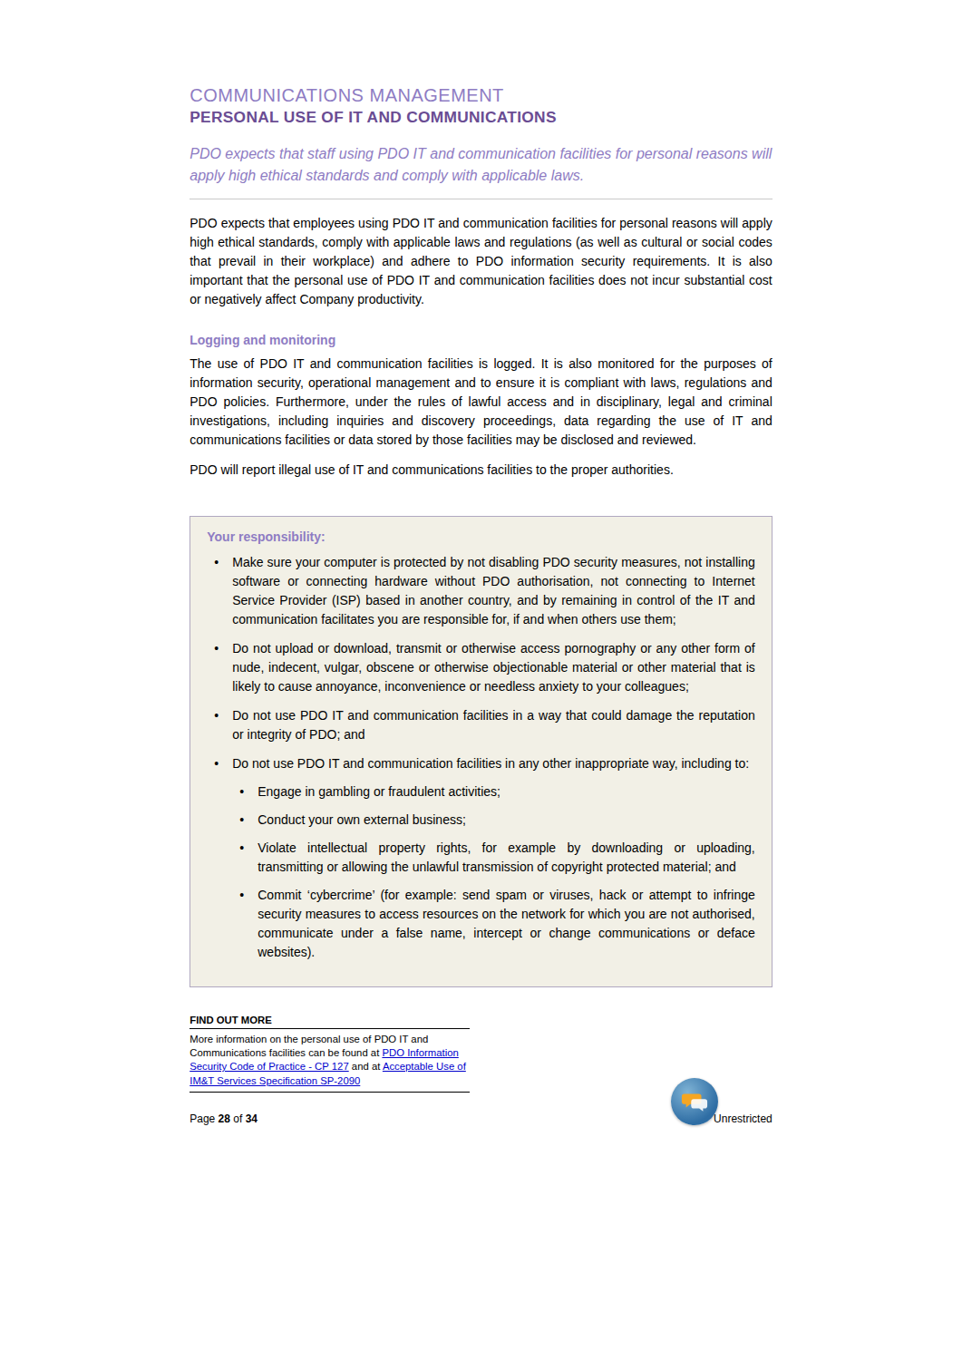COMMUNICATIONS MANAGEMENT
PERSONAL USE OF IT AND COMMUNICATIONS
PDO expects that staff using PDO IT and communication facilities for personal reasons will apply high ethical standards and comply with applicable laws.
PDO expects that employees using PDO IT and communication facilities for personal reasons will apply high ethical standards, comply with applicable laws and regulations (as well as cultural or social codes that prevail in their workplace) and adhere to PDO information security requirements. It is also important that the personal use of PDO IT and communication facilities does not incur substantial cost or negatively affect Company productivity.
Logging and monitoring
The use of PDO IT and communication facilities is logged. It is also monitored for the purposes of information security, operational management and to ensure it is compliant with laws, regulations and PDO policies. Furthermore, under the rules of lawful access and in disciplinary, legal and criminal investigations, including inquiries and discovery proceedings, data regarding the use of IT and communications facilities or data stored by those facilities may be disclosed and reviewed.
PDO will report illegal use of IT and communications facilities to the proper authorities.
Your responsibility:
Make sure your computer is protected by not disabling PDO security measures, not installing software or connecting hardware without PDO authorisation, not connecting to Internet Service Provider (ISP) based in another country, and by remaining in control of the IT and communication facilitates you are responsible for, if and when others use them;
Do not upload or download, transmit or otherwise access pornography or any other form of nude, indecent, vulgar, obscene or otherwise objectionable material or other material that is likely to cause annoyance, inconvenience or needless anxiety to your colleagues;
Do not use PDO IT and communication facilities in a way that could damage the reputation or integrity of PDO; and
Do not use PDO IT and communication facilities in any other inappropriate way, including to:
Engage in gambling or fraudulent activities;
Conduct your own external business;
Violate intellectual property rights, for example by downloading or uploading, transmitting or allowing the unlawful transmission of copyright protected material; and
Commit ‘cybercrime’ (for example: send spam or viruses, hack or attempt to infringe security measures to access resources on the network for which you are not authorised, communicate under a false name, intercept or change communications or deface websites).
FIND OUT MORE
More information on the personal use of PDO IT and Communications facilities can be found at PDO Information Security Code of Practice - CP 127 and at Acceptable Use of IM&T Services Specification SP-2090
Page 28 of 34
Unrestricted